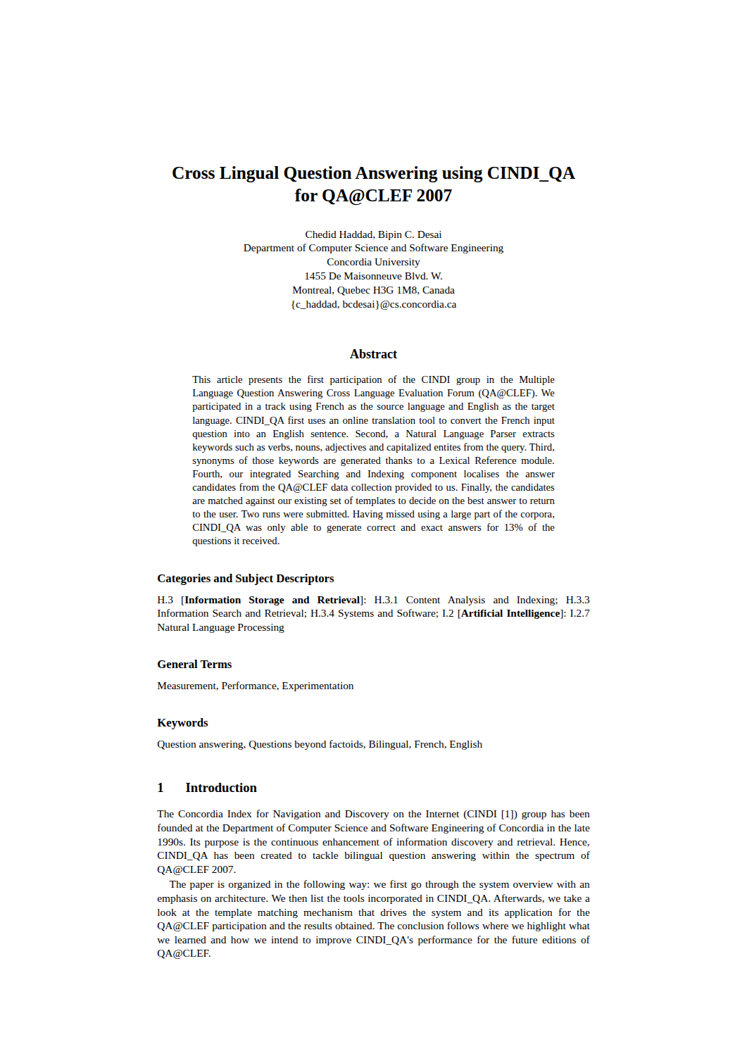Cross Lingual Question Answering using CINDI_QA
for QA@CLEF 2007
Chedid Haddad, Bipin C. Desai
Department of Computer Science and Software Engineering
Concordia University
1455 De Maisonneuve Blvd. W.
Montreal, Quebec H3G 1M8, Canada
{c_haddad, bcdesai}@cs.concordia.ca
Abstract
This article presents the first participation of the CINDI group in the Multiple Language Question Answering Cross Language Evaluation Forum (QA@CLEF). We participated in a track using French as the source language and English as the target language. CINDI_QA first uses an online translation tool to convert the French input question into an English sentence. Second, a Natural Language Parser extracts keywords such as verbs, nouns, adjectives and capitalized entites from the query. Third, synonyms of those keywords are generated thanks to a Lexical Reference module. Fourth, our integrated Searching and Indexing component localises the answer candidates from the QA@CLEF data collection provided to us. Finally, the candidates are matched against our existing set of templates to decide on the best answer to return to the user. Two runs were submitted. Having missed using a large part of the corpora, CINDI_QA was only able to generate correct and exact answers for 13% of the questions it received.
Categories and Subject Descriptors
H.3 [Information Storage and Retrieval]: H.3.1 Content Analysis and Indexing; H.3.3 Information Search and Retrieval; H.3.4 Systems and Software; I.2 [Artificial Intelligence]: I.2.7 Natural Language Processing
General Terms
Measurement, Performance, Experimentation
Keywords
Question answering, Questions beyond factoids, Bilingual, French, English
1 Introduction
The Concordia Index for Navigation and Discovery on the Internet (CINDI [1]) group has been founded at the Department of Computer Science and Software Engineering of Concordia in the late 1990s. Its purpose is the continuous enhancement of information discovery and retrieval. Hence, CINDI_QA has been created to tackle bilingual question answering within the spectrum of QA@CLEF 2007.
The paper is organized in the following way: we first go through the system overview with an emphasis on architecture. We then list the tools incorporated in CINDI_QA. Afterwards, we take a look at the template matching mechanism that drives the system and its application for the QA@CLEF participation and the results obtained. The conclusion follows where we highlight what we learned and how we intend to improve CINDI_QA's performance for the future editions of QA@CLEF.